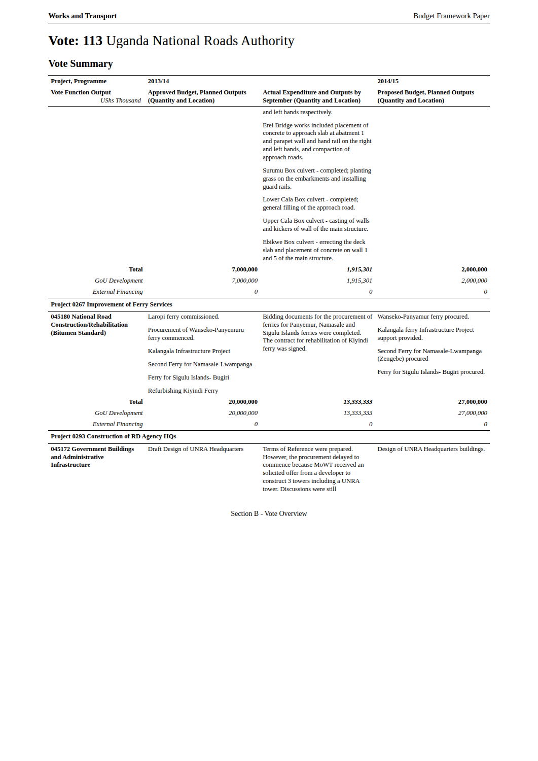Works and Transport
Budget Framework Paper
Vote: 113 Uganda National Roads Authority
Vote Summary
| Project, Programme | 2013/14 | 2014/15 |
| --- | --- | --- |
| Vote Function Output UShs Thousand | Approved Budget, Planned Outputs (Quantity and Location) | Actual Expenditure and Outputs by September (Quantity and Location) | Proposed Budget, Planned Outputs (Quantity and Location) |
| | | and left hands respectively. Erei Bridge works included placement of concrete to approach slab at abatment 1 and parapet wall and hand rail on the right and left hands, and compaction of approach roads. Surumu Box culvert - completed; planting grass on the embarkments and installing guard rails. Lower Cala Box culvert - completed; general filling of the approach road. Upper Cala Box culvert - casting of walls and kickers of wall of the main structure. Ebikwe Box culvert - errecting the deck slab and placement of concrete on wall 1 and 5 of the main structure. | |
| Total | 7,000,000 | 1,915,301 | 2,000,000 |
| GoU Development | 7,000,000 | 1,915,301 | 2,000,000 |
| External Financing | 0 | 0 | 0 |
| Project 0267 Improvement of Ferry Services |
| 045180 National Road Construction/Rehabilitation (Bitumen Standard) | Laropi ferry commissioned. Procurement of Wanseko-Panyemuru ferry commenced. Kalangala Infrastructure Project Second Ferry for Namasale-Lwampanga Ferry for Sigulu Islands- Bugiri Refurbishing Kiyindi Ferry | Bidding documents for the procurement of ferries for Panyemur, Namasale and Sigulu Islands ferries were completed. The contract for rehabilitation of Kiyindi ferry was signed. | Wanseko-Panyamur ferry procured. Kalangala ferry Infrastructure Project support provided. Second Ferry for Namasale-Lwampanga (Zengebe) procured Ferry for Sigulu Islands- Bugiri procured. |
| Total | 20,000,000 | 13,333,333 | 27,000,000 |
| GoU Development | 20,000,000 | 13,333,333 | 27,000,000 |
| External Financing | 0 | 0 | 0 |
| Project 0293 Construction of RD Agency HQs |
| 045172 Government Buildings and Administrative Infrastructure | Draft Design of UNRA Headquarters | Terms of Reference were prepared. However, the procurement delayed to commence because MoWT received an solicited offer from a developer to construct 3 towers including a UNRA tower. Discussions were still | Design of UNRA Headquarters buildings. |
Section B - Vote Overview